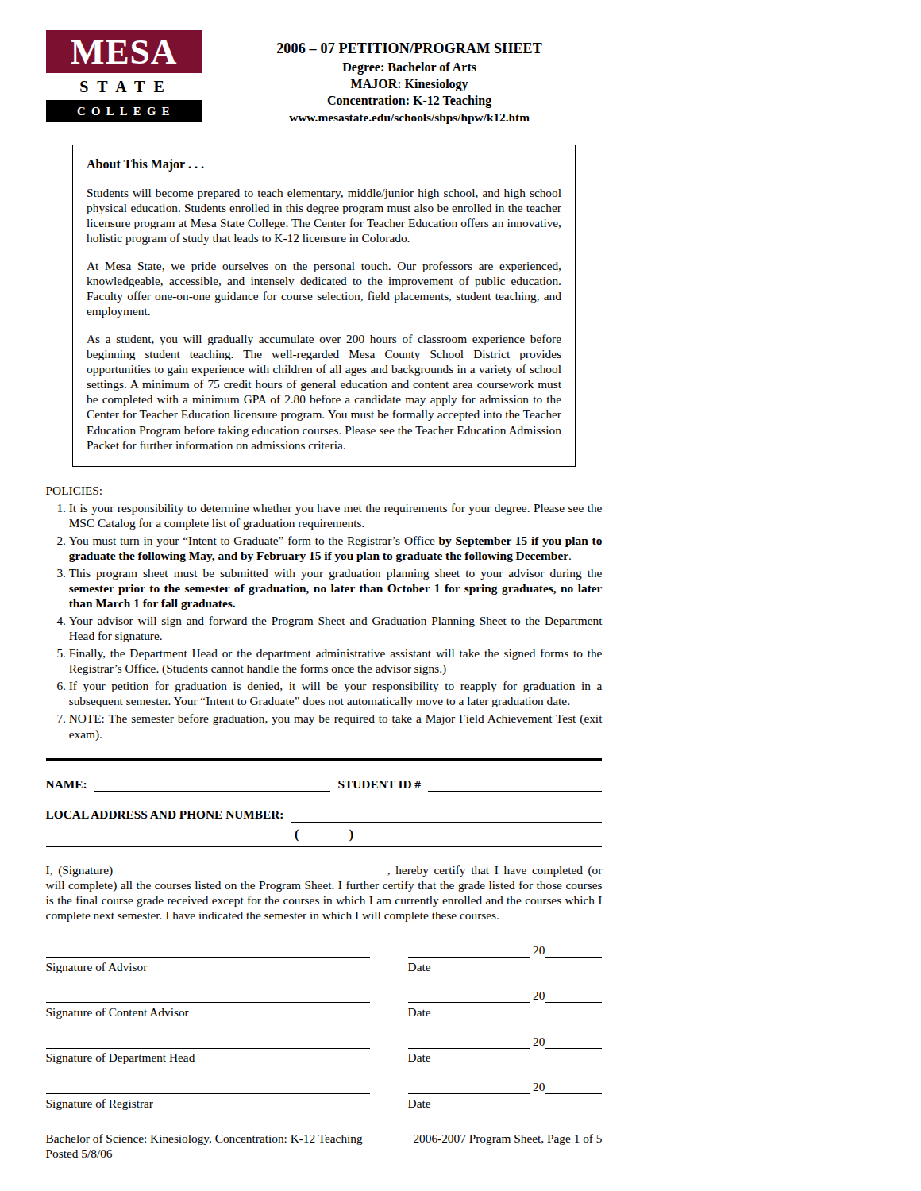MESA
STATE
COLLEGE
2006 – 07 PETITION/PROGRAM SHEET
Degree: Bachelor of Arts
MAJOR: Kinesiology
Concentration: K-12 Teaching
www.mesastate.edu/schools/sbps/hpw/k12.htm
About This Major . . .
Students will become prepared to teach elementary, middle/junior high school, and high school physical education. Students enrolled in this degree program must also be enrolled in the teacher licensure program at Mesa State College. The Center for Teacher Education offers an innovative, holistic program of study that leads to K-12 licensure in Colorado.
At Mesa State, we pride ourselves on the personal touch. Our professors are experienced, knowledgeable, accessible, and intensely dedicated to the improvement of public education. Faculty offer one-on-one guidance for course selection, field placements, student teaching, and employment.
As a student, you will gradually accumulate over 200 hours of classroom experience before beginning student teaching. The well-regarded Mesa County School District provides opportunities to gain experience with children of all ages and backgrounds in a variety of school settings. A minimum of 75 credit hours of general education and content area coursework must be completed with a minimum GPA of 2.80 before a candidate may apply for admission to the Center for Teacher Education licensure program. You must be formally accepted into the Teacher Education Program before taking education courses. Please see the Teacher Education Admission Packet for further information on admissions criteria.
POLICIES:
It is your responsibility to determine whether you have met the requirements for your degree. Please see the MSC Catalog for a complete list of graduation requirements.
You must turn in your “Intent to Graduate” form to the Registrar’s Office by September 15 if you plan to graduate the following May, and by February 15 if you plan to graduate the following December.
This program sheet must be submitted with your graduation planning sheet to your advisor during the semester prior to the semester of graduation, no later than October 1 for spring graduates, no later than March 1 for fall graduates.
Your advisor will sign and forward the Program Sheet and Graduation Planning Sheet to the Department Head for signature.
Finally, the Department Head or the department administrative assistant will take the signed forms to the Registrar’s Office. (Students cannot handle the forms once the advisor signs.)
If your petition for graduation is denied, it will be your responsibility to reapply for graduation in a subsequent semester. Your “Intent to Graduate” does not automatically move to a later graduation date.
NOTE: The semester before graduation, you may be required to take a Major Field Achievement Test (exit exam).
NAME: STUDENT ID #
LOCAL ADDRESS AND PHONE NUMBER:
( )
I, (Signature) , hereby certify that I have completed (or will complete) all the courses listed on the Program Sheet. I further certify that the grade listed for those courses is the final course grade received except for the courses in which I am currently enrolled and the courses which I complete next semester. I have indicated the semester in which I will complete these courses.
20
Signature of Advisor Date
20
Signature of Content Advisor Date
20
Signature of Department Head Date
20
Signature of Registrar Date
Bachelor of Science: Kinesiology, Concentration: K-12 Teaching
Posted 5/8/06
2006-2007 Program Sheet, Page 1 of 5